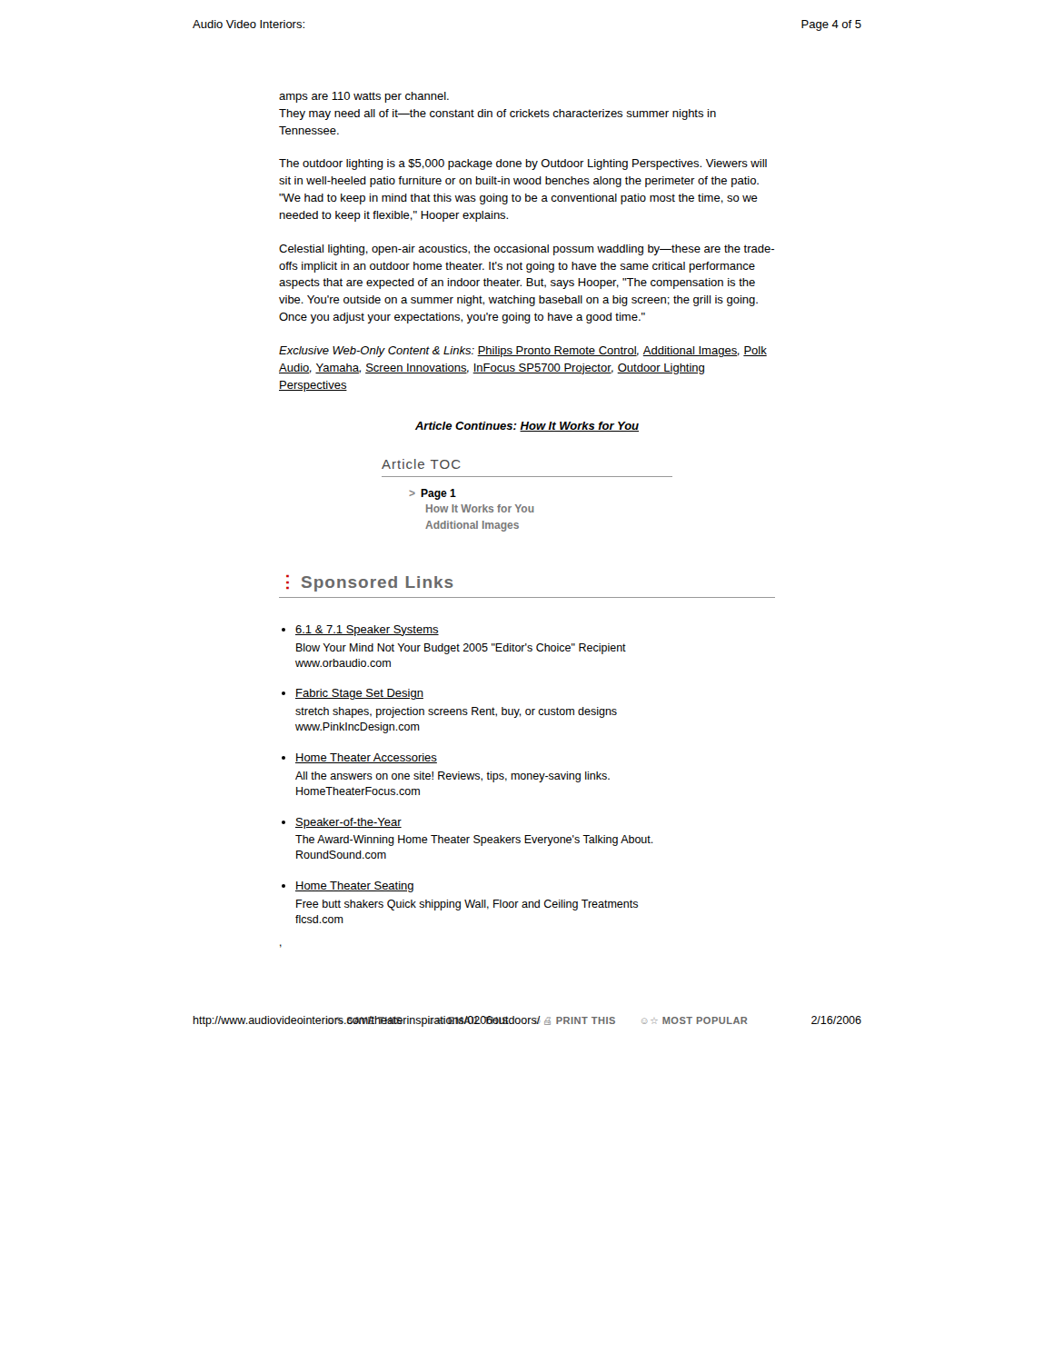Audio Video Interiors:
Page 4 of 5
amps are 110 watts per channel.
They may need all of it—the constant din of crickets characterizes summer nights in Tennessee.
The outdoor lighting is a $5,000 package done by Outdoor Lighting Perspectives. Viewers will sit in well-heeled patio furniture or on built-in wood benches along the perimeter of the patio. "We had to keep in mind that this was going to be a conventional patio most the time, so we needed to keep it flexible," Hooper explains.
Celestial lighting, open-air acoustics, the occasional possum waddling by—these are the trade-offs implicit in an outdoor home theater. It's not going to have the same critical performance aspects that are expected of an indoor theater. But, says Hooper, "The compensation is the vibe. You're outside on a summer night, watching baseball on a big screen; the grill is going. Once you adjust your expectations, you're going to have a good time."
Exclusive Web-Only Content & Links: Philips Pronto Remote Control, Additional Images, Polk Audio, Yamaha, Screen Innovations, InFocus SP5700 Projector, Outdoor Lighting Perspectives
Article Continues: How It Works for You
Article TOC
>Page 1
How It Works for You
Additional Images
⋮Sponsored Links
6.1 & 7.1 Speaker Systems
Blow Your Mind Not Your Budget 2005 "Editor's Choice" Recipient
www.orbaudio.com
Fabric Stage Set Design
stretch shapes, projection screens Rent, buy, or custom designs
www.PinkIncDesign.com
Home Theater Accessories
All the answers on one site! Reviews, tips, money-saving links.
HomeTheaterFocus.com
Speaker-of-the-Year
The Award-Winning Home Theater Speakers Everyone's Talking About.
RoundSound.com
Home Theater Seating
Free butt shakers Quick shipping Wall, Floor and Ceiling Treatments
flcsd.com
,
☺✎SAVE THIS ☺✉EMAIL THIS ☺🖨PRINT THIS ☺☆MOST POPULAR
http://www.audiovideointeriors.com/theaterinspirations/0206outdoors/
2/16/2006